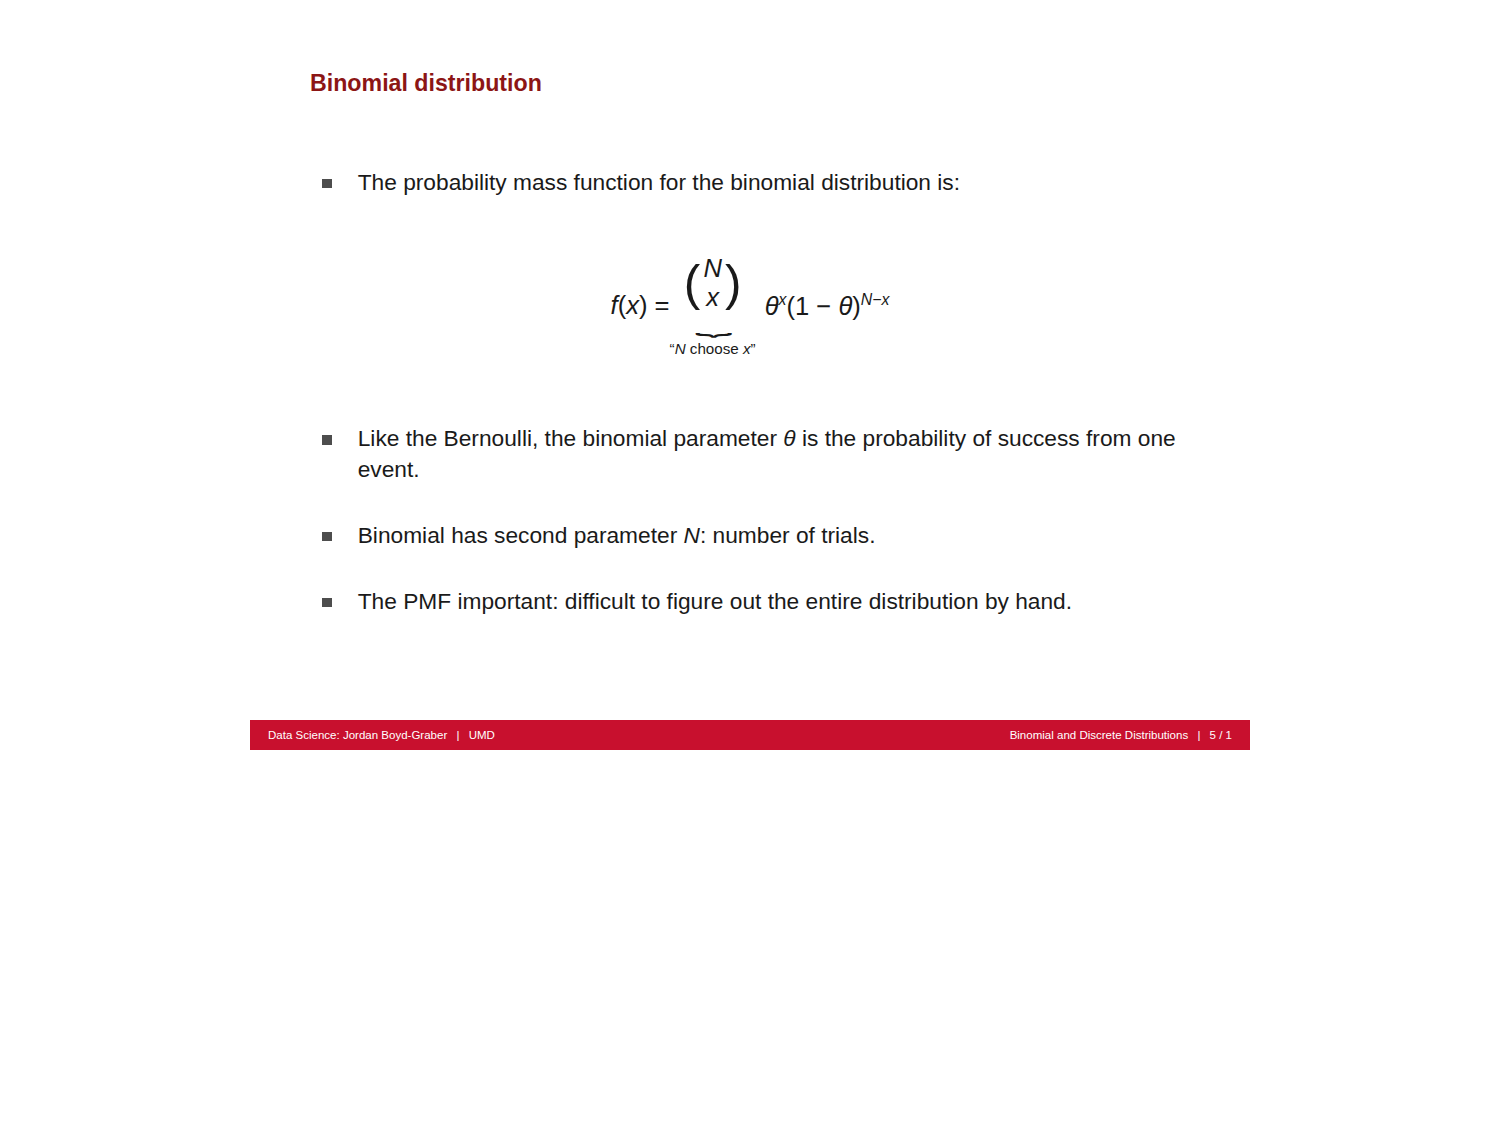Binomial distribution
The probability mass function for the binomial distribution is:
f(x) = ( N x ) ⏟ “N choose x” θx(1 − θ)N−x
Like the Bernoulli, the binomial parameter θ is the probability of success from one event.
Binomial has second parameter N: number of trials.
The PMF important: difficult to figure out the entire distribution by hand.
Data Science: Jordan Boyd-Graber | UMD
Binomial and Discrete Distributions | 5 / 1